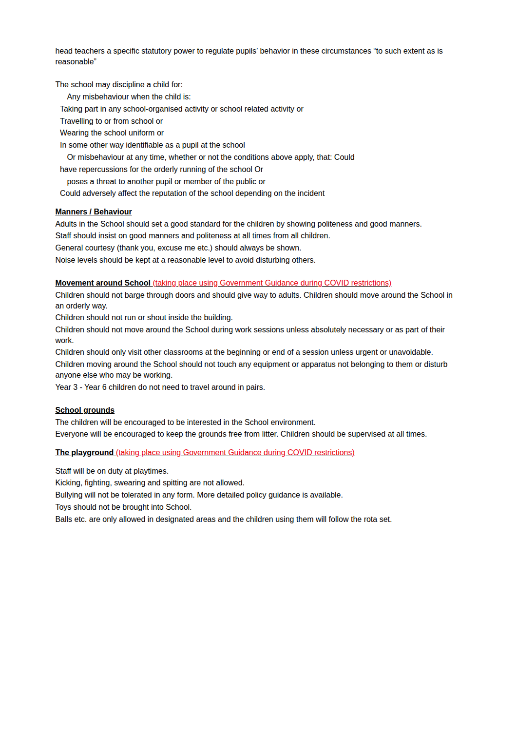head teachers a specific statutory power to regulate pupils’ behavior in these circumstances “to such extent as is reasonable”
The school may discipline a child for:
Any misbehaviour when the child is:
Taking part in any school-organised activity or school related activity or
Travelling to or from school or
Wearing the school uniform or
In some other way identifiable as a pupil at the school
Or misbehaviour at any time, whether or not the conditions above apply, that: Could
have repercussions for the orderly running of the school Or
poses a threat to another pupil or member of the public or
Could adversely affect the reputation of the school depending on the incident
Manners / Behaviour
Adults in the School should set a good standard for the children by showing politeness and good manners.
Staff should insist on good manners and politeness at all times from all children.
General courtesy (thank you, excuse me etc.) should always be shown.
Noise levels should be kept at a reasonable level to avoid disturbing others.
Movement around School (taking place using Government Guidance during COVID restrictions)
Children should not barge through doors and should give way to adults. Children should move around the School in an orderly way.
Children should not run or shout inside the building.
Children should not move around the School during work sessions unless absolutely necessary or as part of their work.
Children should only visit other classrooms at the beginning or end of a session unless urgent or unavoidable.
Children moving around the School should not touch any equipment or apparatus not belonging to them or disturb anyone else who may be working.
Year 3 - Year 6 children do not need to travel around in pairs.
School grounds
The children will be encouraged to be interested in the School environment.
Everyone will be encouraged to keep the grounds free from litter. Children should be supervised at all times.
The playground (taking place using Government Guidance during COVID restrictions)
Staff will be on duty at playtimes.
Kicking, fighting, swearing and spitting are not allowed.
Bullying will not be tolerated in any form. More detailed policy guidance is available.
Toys should not be brought into School.
Balls etc. are only allowed in designated areas and the children using them will follow the rota set.